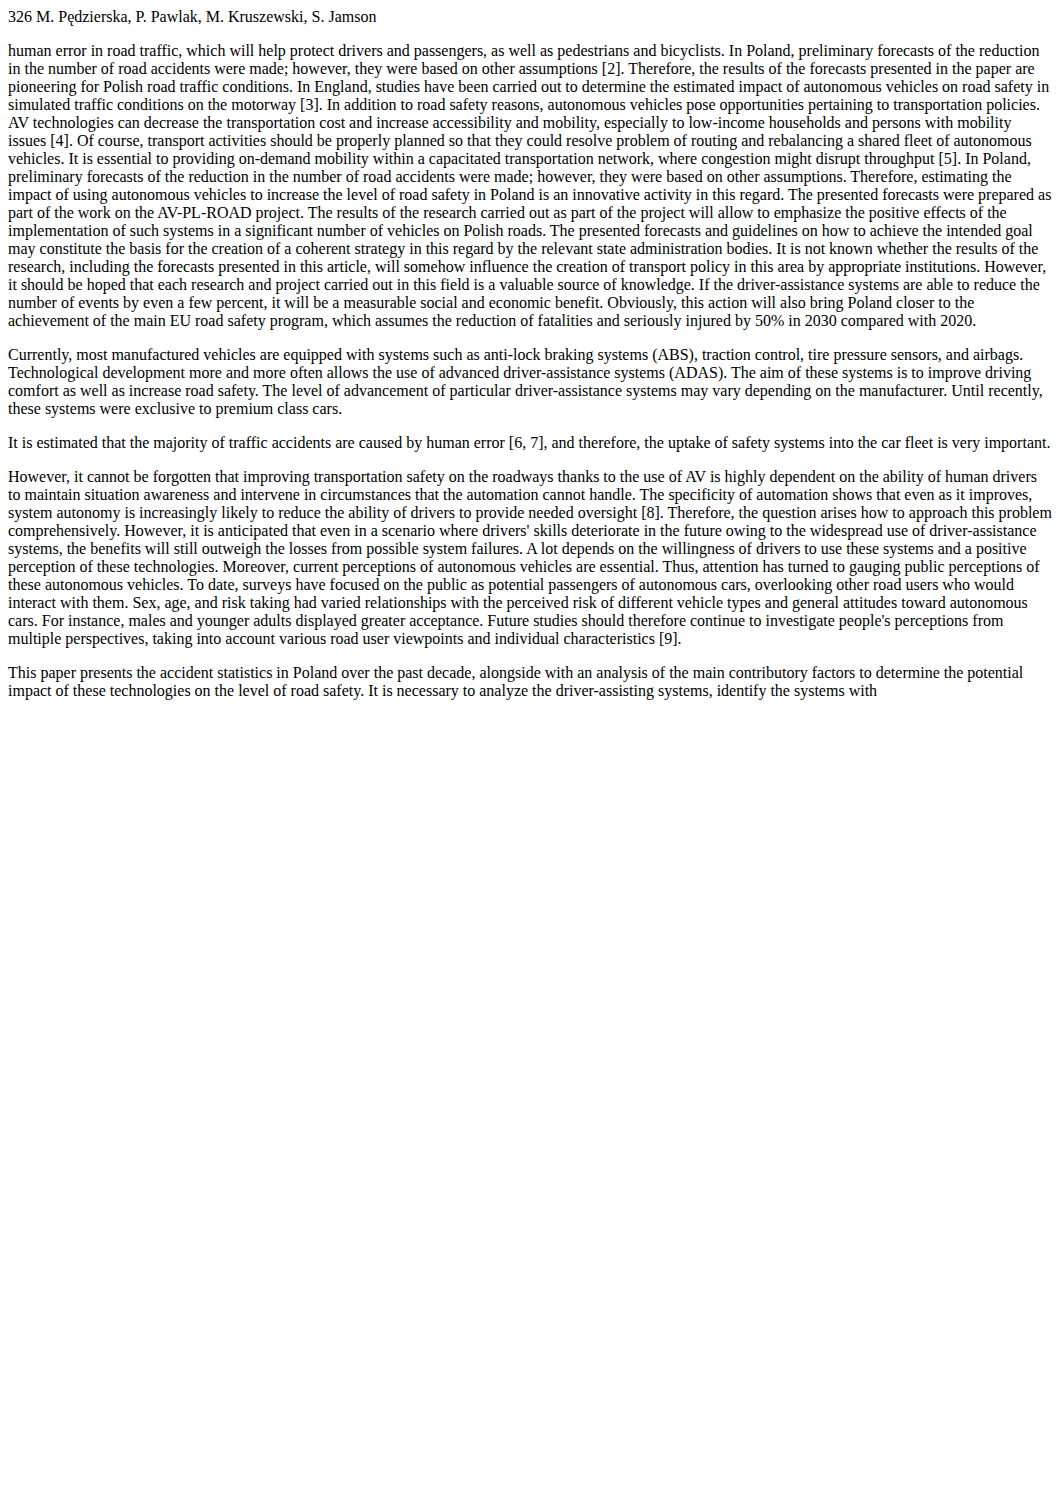326 M. Pędzierska, P. Pawlak, M. Kruszewski, S. Jamson
human error in road traffic, which will help protect drivers and passengers, as well as pedestrians and bicyclists. In Poland, preliminary forecasts of the reduction in the number of road accidents were made; however, they were based on other assumptions [2]. Therefore, the results of the forecasts presented in the paper are pioneering for Polish road traffic conditions. In England, studies have been carried out to determine the estimated impact of autonomous vehicles on road safety in simulated traffic conditions on the motorway [3]. In addition to road safety reasons, autonomous vehicles pose opportunities pertaining to transportation policies. AV technologies can decrease the transportation cost and increase accessibility and mobility, especially to low-income households and persons with mobility issues [4]. Of course, transport activities should be properly planned so that they could resolve problem of routing and rebalancing a shared fleet of autonomous vehicles. It is essential to providing on-demand mobility within a capacitated transportation network, where congestion might disrupt throughput [5]. In Poland, preliminary forecasts of the reduction in the number of road accidents were made; however, they were based on other assumptions. Therefore, estimating the impact of using autonomous vehicles to increase the level of road safety in Poland is an innovative activity in this regard. The presented forecasts were prepared as part of the work on the AV-PL-ROAD project. The results of the research carried out as part of the project will allow to emphasize the positive effects of the implementation of such systems in a significant number of vehicles on Polish roads. The presented forecasts and guidelines on how to achieve the intended goal may constitute the basis for the creation of a coherent strategy in this regard by the relevant state administration bodies. It is not known whether the results of the research, including the forecasts presented in this article, will somehow influence the creation of transport policy in this area by appropriate institutions. However, it should be hoped that each research and project carried out in this field is a valuable source of knowledge. If the driver-assistance systems are able to reduce the number of events by even a few percent, it will be a measurable social and economic benefit. Obviously, this action will also bring Poland closer to the achievement of the main EU road safety program, which assumes the reduction of fatalities and seriously injured by 50% in 2030 compared with 2020.
Currently, most manufactured vehicles are equipped with systems such as anti-lock braking systems (ABS), traction control, tire pressure sensors, and airbags. Technological development more and more often allows the use of advanced driver-assistance systems (ADAS). The aim of these systems is to improve driving comfort as well as increase road safety. The level of advancement of particular driver-assistance systems may vary depending on the manufacturer. Until recently, these systems were exclusive to premium class cars.
It is estimated that the majority of traffic accidents are caused by human error [6, 7], and therefore, the uptake of safety systems into the car fleet is very important.
However, it cannot be forgotten that improving transportation safety on the roadways thanks to the use of AV is highly dependent on the ability of human drivers to maintain situation awareness and intervene in circumstances that the automation cannot handle. The specificity of automation shows that even as it improves, system autonomy is increasingly likely to reduce the ability of drivers to provide needed oversight [8]. Therefore, the question arises how to approach this problem comprehensively. However, it is anticipated that even in a scenario where drivers' skills deteriorate in the future owing to the widespread use of driver-assistance systems, the benefits will still outweigh the losses from possible system failures. A lot depends on the willingness of drivers to use these systems and a positive perception of these technologies. Moreover, current perceptions of autonomous vehicles are essential. Thus, attention has turned to gauging public perceptions of these autonomous vehicles. To date, surveys have focused on the public as potential passengers of autonomous cars, overlooking other road users who would interact with them. Sex, age, and risk taking had varied relationships with the perceived risk of different vehicle types and general attitudes toward autonomous cars. For instance, males and younger adults displayed greater acceptance. Future studies should therefore continue to investigate people's perceptions from multiple perspectives, taking into account various road user viewpoints and individual characteristics [9].
This paper presents the accident statistics in Poland over the past decade, alongside with an analysis of the main contributory factors to determine the potential impact of these technologies on the level of road safety. It is necessary to analyze the driver-assisting systems, identify the systems with